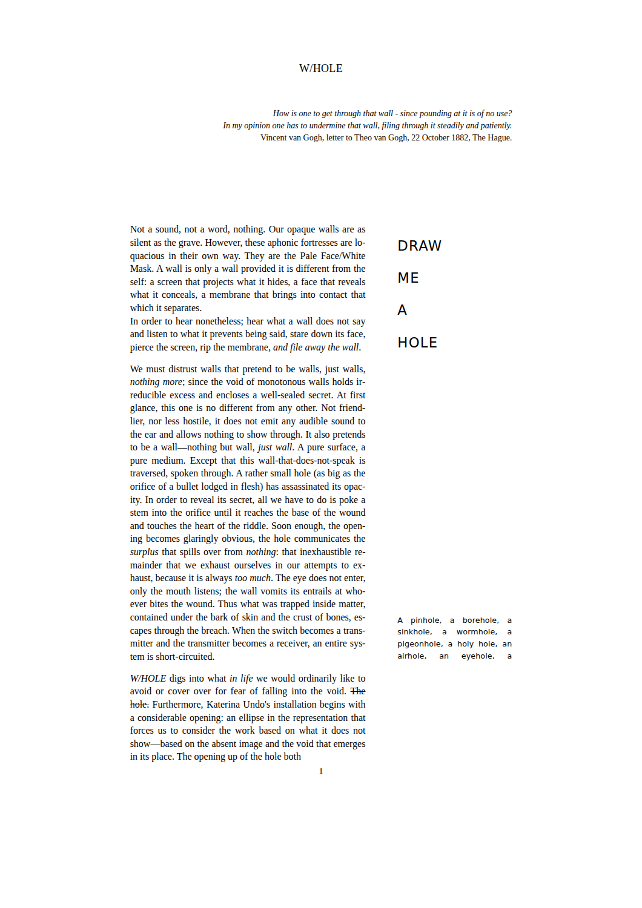W/HOLE
How is one to get through that wall - since pounding at it is of no use?
In my opinion one has to undermine that wall, filing through it steadily and patiently.
Vincent van Gogh, letter to Theo van Gogh, 22 October 1882, The Hague.
Not a sound, not a word, nothing. Our opaque walls are as silent as the grave. However, these aphonic fortresses are loquacious in their own way. They are the Pale Face/White Mask. A wall is only a wall provided it is different from the self: a screen that projects what it hides, a face that reveals what it conceals, a membrane that brings into contact that which it separates.
In order to hear nonetheless; hear what a wall does not say and listen to what it prevents being said, stare down its face, pierce the screen, rip the membrane, and file away the wall.
We must distrust walls that pretend to be walls, just walls, nothing more; since the void of monotonous walls holds irreducible excess and encloses a well-sealed secret. At first glance, this one is no different from any other. Not friendlier, nor less hostile, it does not emit any audible sound to the ear and allows nothing to show through. It also pretends to be a wall—nothing but wall, just wall. A pure surface, a pure medium. Except that this wall-that-does-not-speak is traversed, spoken through. A rather small hole (as big as the orifice of a bullet lodged in flesh) has assassinated its opacity. In order to reveal its secret, all we have to do is poke a stem into the orifice until it reaches the base of the wound and touches the heart of the riddle. Soon enough, the opening becomes glaringly obvious, the hole communicates the surplus that spills over from nothing: that inexhaustible remainder that we exhaust ourselves in our attempts to exhaust, because it is always too much. The eye does not enter, only the mouth listens; the wall vomits its entrails at whoever bites the wound. Thus what was trapped inside matter, contained under the bark of skin and the crust of bones, escapes through the breach. When the switch becomes a transmitter and the transmitter becomes a receiver, an entire system is short-circuited.
W/HOLE digs into what in life we would ordinarily like to avoid or cover over for fear of falling into the void. The hole. Furthermore, Katerina Undo's installation begins with a considerable opening: an ellipse in the representation that forces us to consider the work based on what it does not show—based on the absent image and the void that emerges in its place. The opening up of the hole both
DRAW ME A HOLE
A pinhole, a borehole, a sinkhole, a wormhole, a pigeonhole, a holy hole, an airhole, an eyehole, a
1